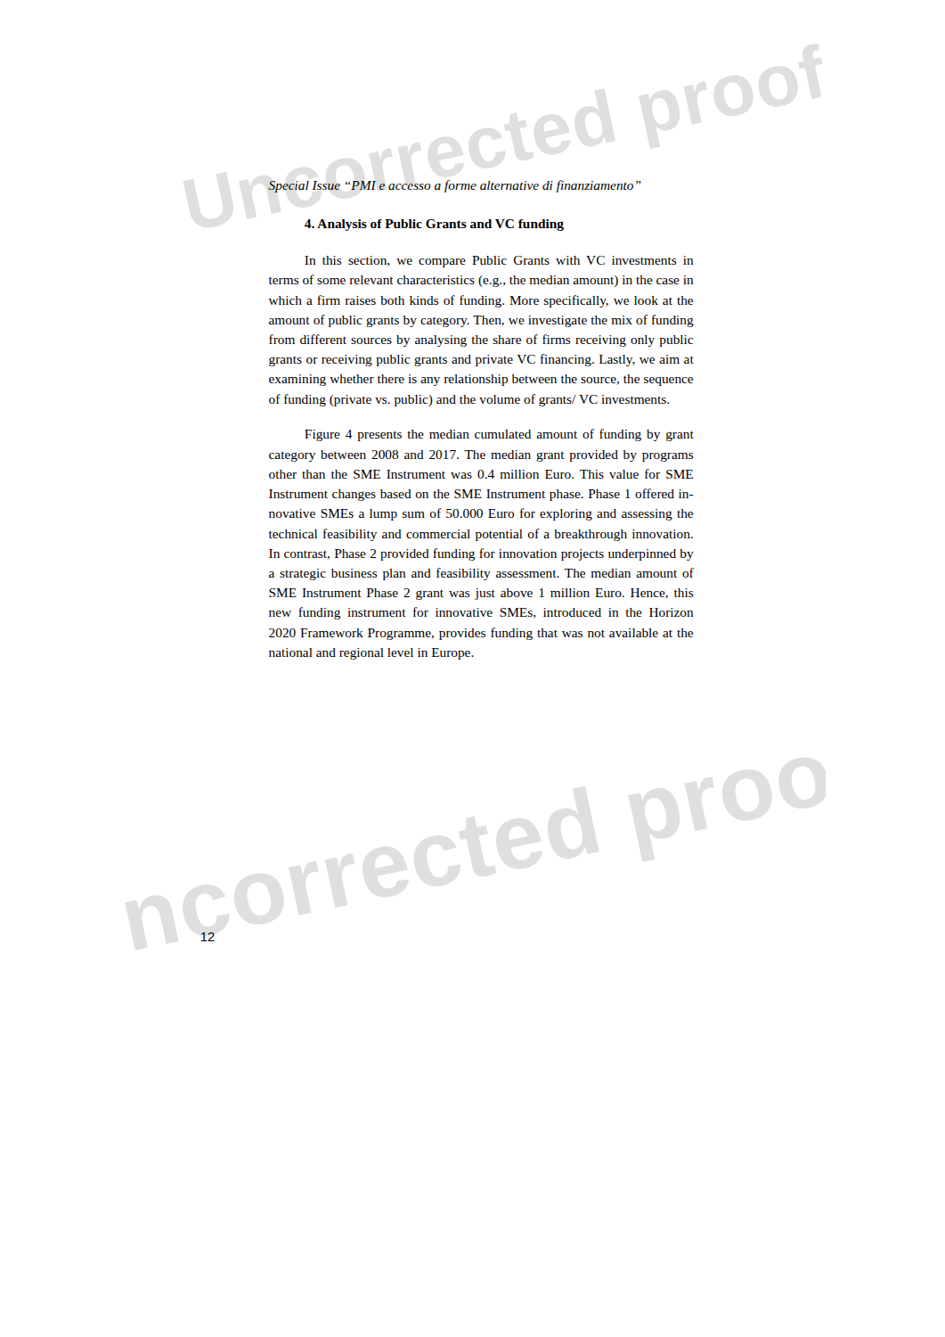Uncorrected proofs Uncorrected proofs
Special Issue “PMI e accesso a forme alternative di finanziamento”
4. Analysis of Public Grants and VC funding
In this section, we compare Public Grants with VC investments in terms of some relevant characteristics (e.g., the median amount) in the case in which a firm raises both kinds of funding. More specifically, we look at the amount of public grants by category. Then, we investigate the mix of funding from different sources by analysing the share of firms receiving only public grants or receiving public grants and private VC financing. Lastly, we aim at examining whether there is any relationship between the source, the sequence of funding (private vs. public) and the volume of grants/ VC investments.
Figure 4 presents the median cumulated amount of funding by grant category between 2008 and 2017. The median grant provided by programs other than the SME Instrument was 0.4 million Euro. This value for SME Instrument changes based on the SME Instrument phase. Phase 1 offered innovative SMEs a lump sum of 50.000 Euro for exploring and assessing the technical feasibility and commercial potential of a breakthrough innovation. In contrast, Phase 2 provided funding for innovation projects underpinned by a strategic business plan and feasibility assessment. The median amount of SME Instrument Phase 2 grant was just above 1 million Euro. Hence, this new funding instrument for innovative SMEs, introduced in the Horizon 2020 Framework Programme, provides funding that was not available at the national and regional level in Europe.
12